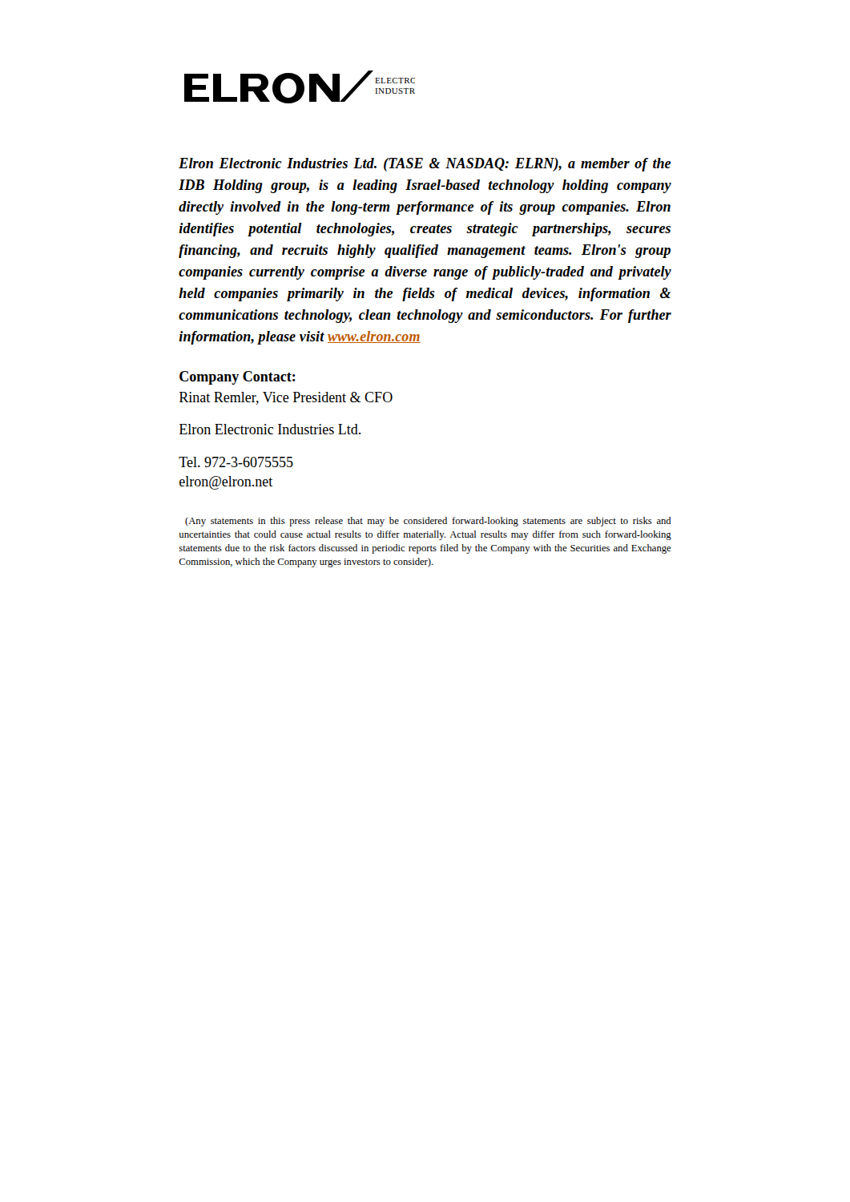ELECTRONIC INDUSTRIES LTD.
Elron Electronic Industries Ltd. (TASE & NASDAQ: ELRN), a member of the IDB Holding group, is a leading Israel-based technology holding company directly involved in the long-term performance of its group companies. Elron identifies potential technologies, creates strategic partnerships, secures financing, and recruits highly qualified management teams. Elron's group companies currently comprise a diverse range of publicly-traded and privately held companies primarily in the fields of medical devices, information & communications technology, clean technology and semiconductors. For further information, please visit www.elron.com
Company Contact:
Rinat Remler, Vice President & CFO
Elron Electronic Industries Ltd.
Tel. 972-3-6075555
elron@elron.net
(Any statements in this press release that may be considered forward-looking statements are subject to risks and uncertainties that could cause actual results to differ materially. Actual results may differ from such forward-looking statements due to the risk factors discussed in periodic reports filed by the Company with the Securities and Exchange Commission, which the Company urges investors to consider).